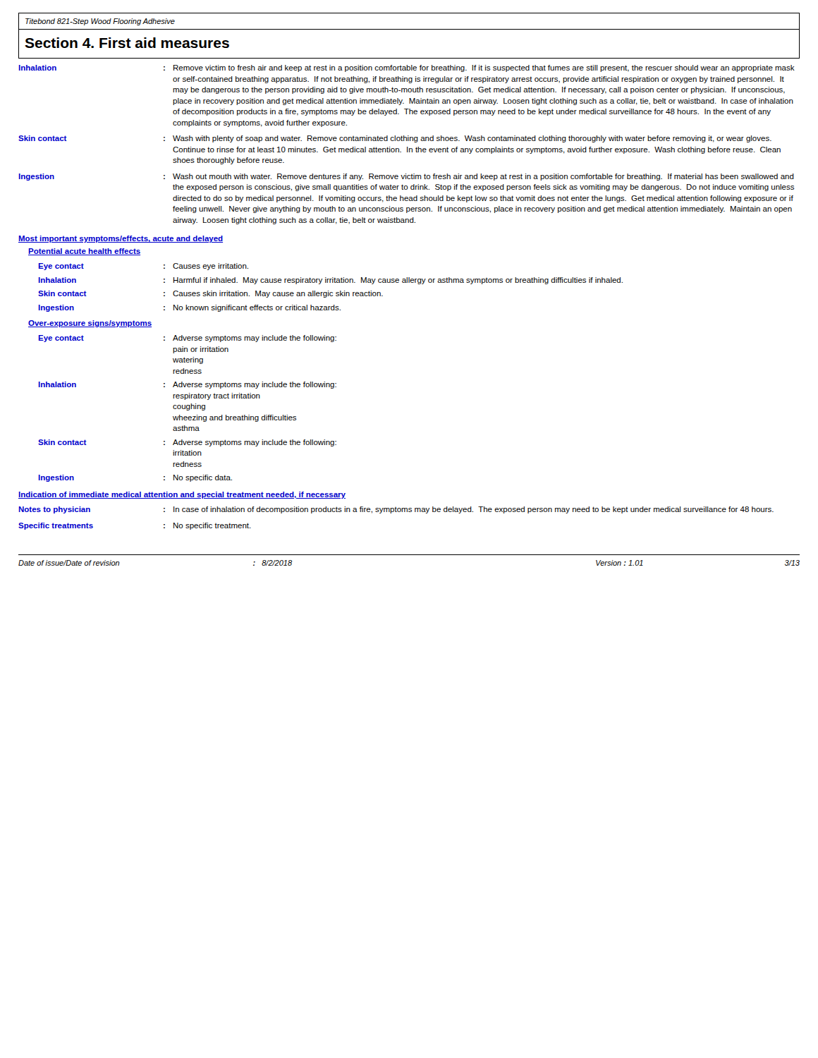Titebond 821-Step Wood Flooring Adhesive
Section 4. First aid measures
| Inhalation | : | Remove victim to fresh air and keep at rest in a position comfortable for breathing. If it is suspected that fumes are still present, the rescuer should wear an appropriate mask or self-contained breathing apparatus. If not breathing, if breathing is irregular or if respiratory arrest occurs, provide artificial respiration or oxygen by trained personnel. It may be dangerous to the person providing aid to give mouth-to-mouth resuscitation. Get medical attention. If necessary, call a poison center or physician. If unconscious, place in recovery position and get medical attention immediately. Maintain an open airway. Loosen tight clothing such as a collar, tie, belt or waistband. In case of inhalation of decomposition products in a fire, symptoms may be delayed. The exposed person may need to be kept under medical surveillance for 48 hours. In the event of any complaints or symptoms, avoid further exposure. |
| Skin contact | : | Wash with plenty of soap and water. Remove contaminated clothing and shoes. Wash contaminated clothing thoroughly with water before removing it, or wear gloves. Continue to rinse for at least 10 minutes. Get medical attention. In the event of any complaints or symptoms, avoid further exposure. Wash clothing before reuse. Clean shoes thoroughly before reuse. |
| Ingestion | : | Wash out mouth with water. Remove dentures if any. Remove victim to fresh air and keep at rest in a position comfortable for breathing. If material has been swallowed and the exposed person is conscious, give small quantities of water to drink. Stop if the exposed person feels sick as vomiting may be dangerous. Do not induce vomiting unless directed to do so by medical personnel. If vomiting occurs, the head should be kept low so that vomit does not enter the lungs. Get medical attention following exposure or if feeling unwell. Never give anything by mouth to an unconscious person. If unconscious, place in recovery position and get medical attention immediately. Maintain an open airway. Loosen tight clothing such as a collar, tie, belt or waistband. |
Most important symptoms/effects, acute and delayed
Potential acute health effects
| Eye contact | : | Causes eye irritation. |
| Inhalation | : | Harmful if inhaled. May cause respiratory irritation. May cause allergy or asthma symptoms or breathing difficulties if inhaled. |
| Skin contact | : | Causes skin irritation. May cause an allergic skin reaction. |
| Ingestion | : | No known significant effects or critical hazards. |
Over-exposure signs/symptoms
| Eye contact | : | Adverse symptoms may include the following: pain or irritation watering redness |
| Inhalation | : | Adverse symptoms may include the following: respiratory tract irritation coughing wheezing and breathing difficulties asthma |
| Skin contact | : | Adverse symptoms may include the following: irritation redness |
| Ingestion | : | No specific data. |
Indication of immediate medical attention and special treatment needed, if necessary
| Notes to physician | : | In case of inhalation of decomposition products in a fire, symptoms may be delayed. The exposed person may need to be kept under medical surveillance for 48 hours. |
| Specific treatments | : | No specific treatment. |
Date of issue/Date of revision
: 8/2/2018
Version : 1.01
3/13